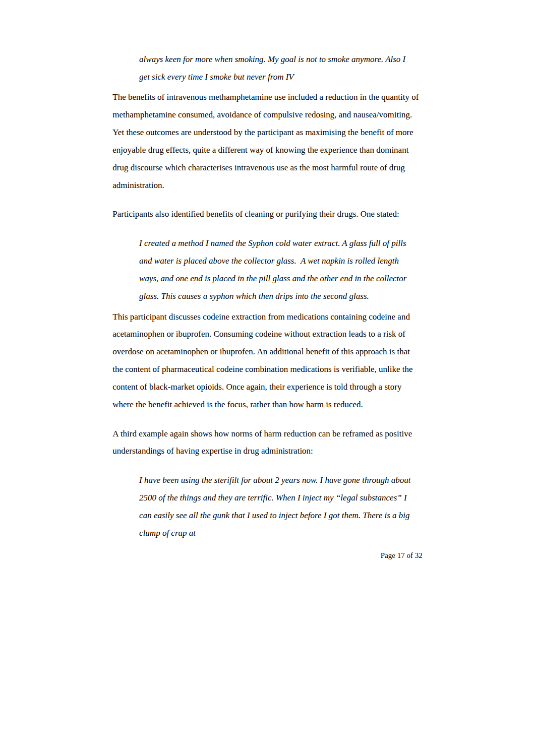always keen for more when smoking. My goal is not to smoke anymore. Also I get sick every time I smoke but never from IV
The benefits of intravenous methamphetamine use included a reduction in the quantity of methamphetamine consumed, avoidance of compulsive redosing, and nausea/vomiting. Yet these outcomes are understood by the participant as maximising the benefit of more enjoyable drug effects, quite a different way of knowing the experience than dominant drug discourse which characterises intravenous use as the most harmful route of drug administration.
Participants also identified benefits of cleaning or purifying their drugs. One stated:
I created a method I named the Syphon cold water extract. A glass full of pills and water is placed above the collector glass. A wet napkin is rolled length ways, and one end is placed in the pill glass and the other end in the collector glass. This causes a syphon which then drips into the second glass.
This participant discusses codeine extraction from medications containing codeine and acetaminophen or ibuprofen. Consuming codeine without extraction leads to a risk of overdose on acetaminophen or ibuprofen. An additional benefit of this approach is that the content of pharmaceutical codeine combination medications is verifiable, unlike the content of black-market opioids. Once again, their experience is told through a story where the benefit achieved is the focus, rather than how harm is reduced.
A third example again shows how norms of harm reduction can be reframed as positive understandings of having expertise in drug administration:
I have been using the sterifilt for about 2 years now. I have gone through about 2500 of the things and they are terrific. When I inject my “legal substances” I can easily see all the gunk that I used to inject before I got them. There is a big clump of crap at
Page 17 of 32